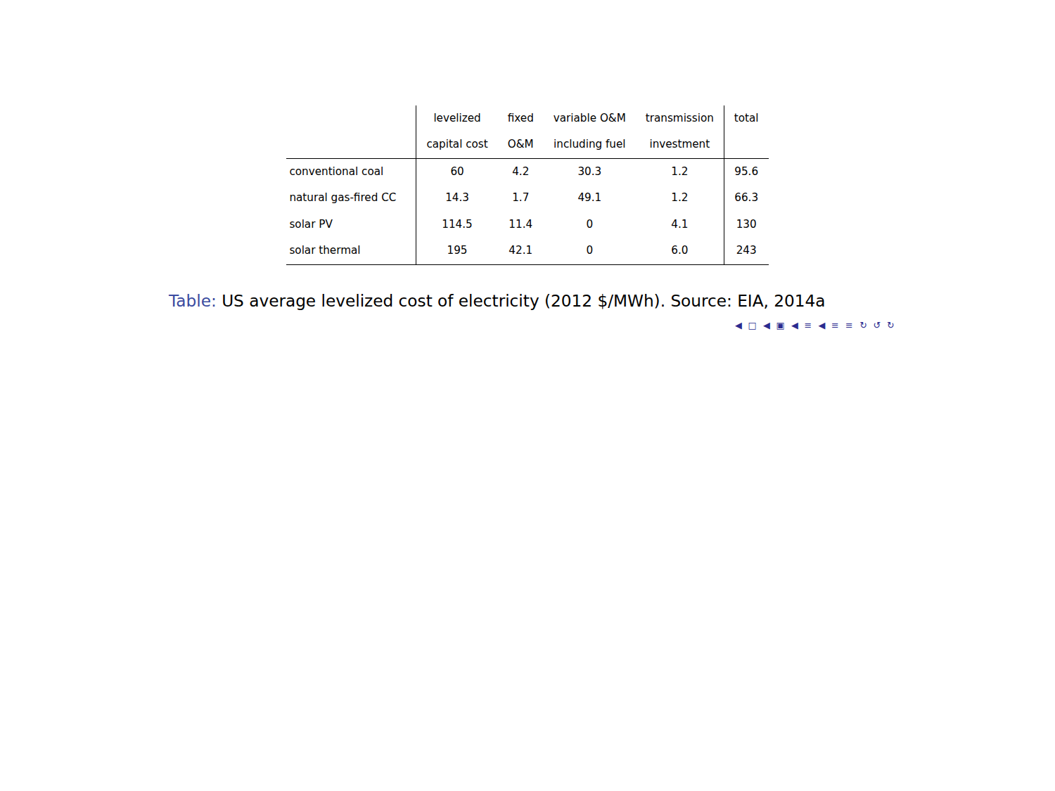| | levelized | fixed | variable O&M | transmission | total |
| --- | --- | --- | --- | --- | --- |
| | capital cost | O&M | including fuel | investment | |
| conventional coal | 60 | 4.2 | 30.3 | 1.2 | 95.6 |
| natural gas-fired CC | 14.3 | 1.7 | 49.1 | 1.2 | 66.3 |
| solar PV | 114.5 | 11.4 | 0 | 4.1 | 130 |
| solar thermal | 195 | 42.1 | 0 | 6.0 | 243 |
Table: US average levelized cost of electricity (2012 $/MWh). Source: EIA, 2014a
◀ □ ◀ ▣ ◀ ≡ ◀ ≡ ≡ ↻ ↺ ↻